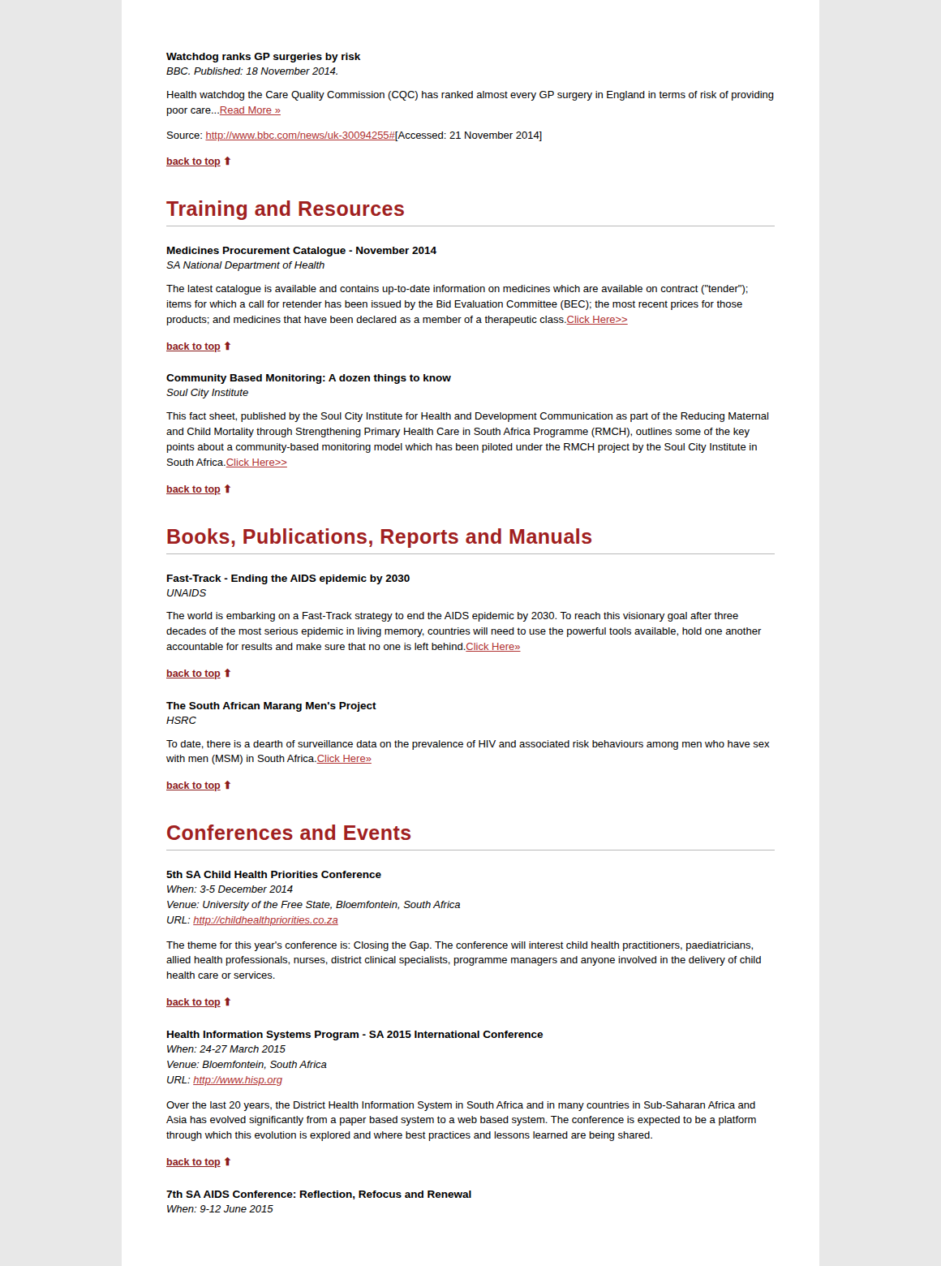Watchdog ranks GP surgeries by risk
BBC. Published: 18 November 2014.
Health watchdog the Care Quality Commission (CQC) has ranked almost every GP surgery in England in terms of risk of providing poor care...Read More »
Source: http://www.bbc.com/news/uk-30094255#[Accessed: 21 November 2014]
back to top ⬆
Training and Resources
Medicines Procurement Catalogue - November 2014
SA National Department of Health
The latest catalogue is available and contains up-to-date information on medicines which are available on contract ("tender"); items for which a call for retender has been issued by the Bid Evaluation Committee (BEC); the most recent prices for those products; and medicines that have been declared as a member of a therapeutic class.Click Here>>
back to top ⬆
Community Based Monitoring: A dozen things to know
Soul City Institute
This fact sheet, published by the Soul City Institute for Health and Development Communication as part of the Reducing Maternal and Child Mortality through Strengthening Primary Health Care in South Africa Programme (RMCH), outlines some of the key points about a community-based monitoring model which has been piloted under the RMCH project by the Soul City Institute in South Africa.Click Here>>
back to top ⬆
Books, Publications, Reports and Manuals
Fast-Track - Ending the AIDS epidemic by 2030
UNAIDS
The world is embarking on a Fast-Track strategy to end the AIDS epidemic by 2030. To reach this visionary goal after three decades of the most serious epidemic in living memory, countries will need to use the powerful tools available, hold one another accountable for results and make sure that no one is left behind.Click Here»
back to top ⬆
The South African Marang Men's Project
HSRC
To date, there is a dearth of surveillance data on the prevalence of HIV and associated risk behaviours among men who have sex with men (MSM) in South Africa.Click Here»
back to top ⬆
Conferences and Events
5th SA Child Health Priorities Conference
When: 3-5 December 2014
Venue: University of the Free State, Bloemfontein, South Africa
URL: http://childhealthpriorities.co.za
The theme for this year's conference is: Closing the Gap. The conference will interest child health practitioners, paediatricians, allied health professionals, nurses, district clinical specialists, programme managers and anyone involved in the delivery of child health care or services.
back to top ⬆
Health Information Systems Program - SA 2015 International Conference
When: 24-27 March 2015
Venue: Bloemfontein, South Africa
URL: http://www.hisp.org
Over the last 20 years, the District Health Information System in South Africa and in many countries in Sub-Saharan Africa and Asia has evolved significantly from a paper based system to a web based system. The conference is expected to be a platform through which this evolution is explored and where best practices and lessons learned are being shared.
back to top ⬆
7th SA AIDS Conference: Reflection, Refocus and Renewal
When: 9-12 June 2015